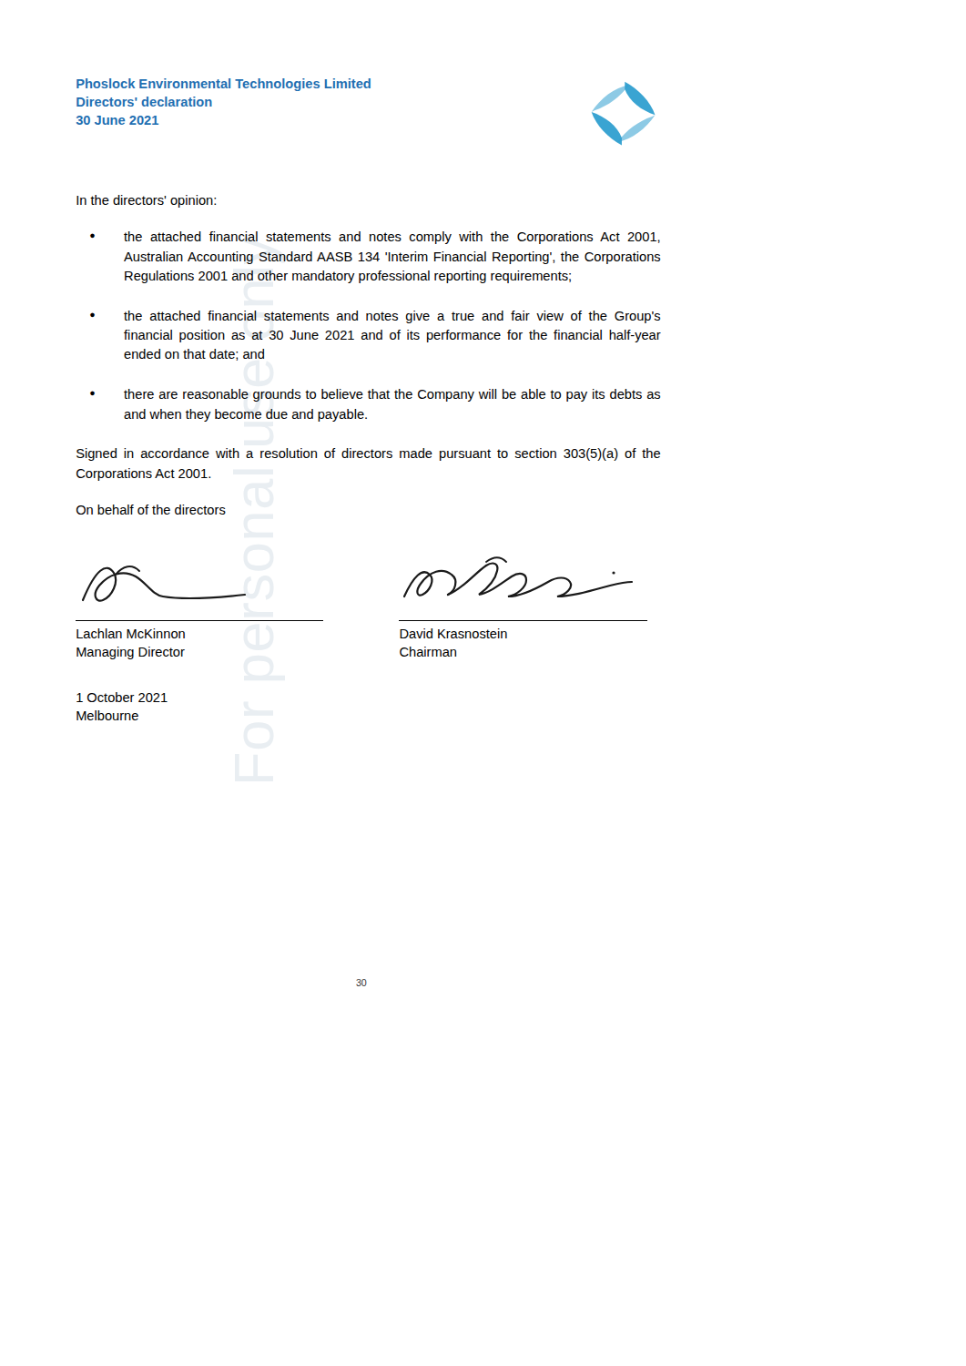For personal use only
Phoslock Environmental Technologies Limited
Directors' declaration
30 June 2021
In the directors' opinion:
the attached financial statements and notes comply with the Corporations Act 2001, Australian Accounting Standard AASB 134 'Interim Financial Reporting', the Corporations Regulations 2001 and other mandatory professional reporting requirements;
the attached financial statements and notes give a true and fair view of the Group's financial position as at 30 June 2021 and of its performance for the financial half-year ended on that date; and
there are reasonable grounds to believe that the Company will be able to pay its debts as and when they become due and payable.
Signed in accordance with a resolution of directors made pursuant to section 303(5)(a) of the Corporations Act 2001.
On behalf of the directors
Lachlan McKinnon
Managing Director
David Krasnostein
Chairman
1 October 2021
Melbourne
30